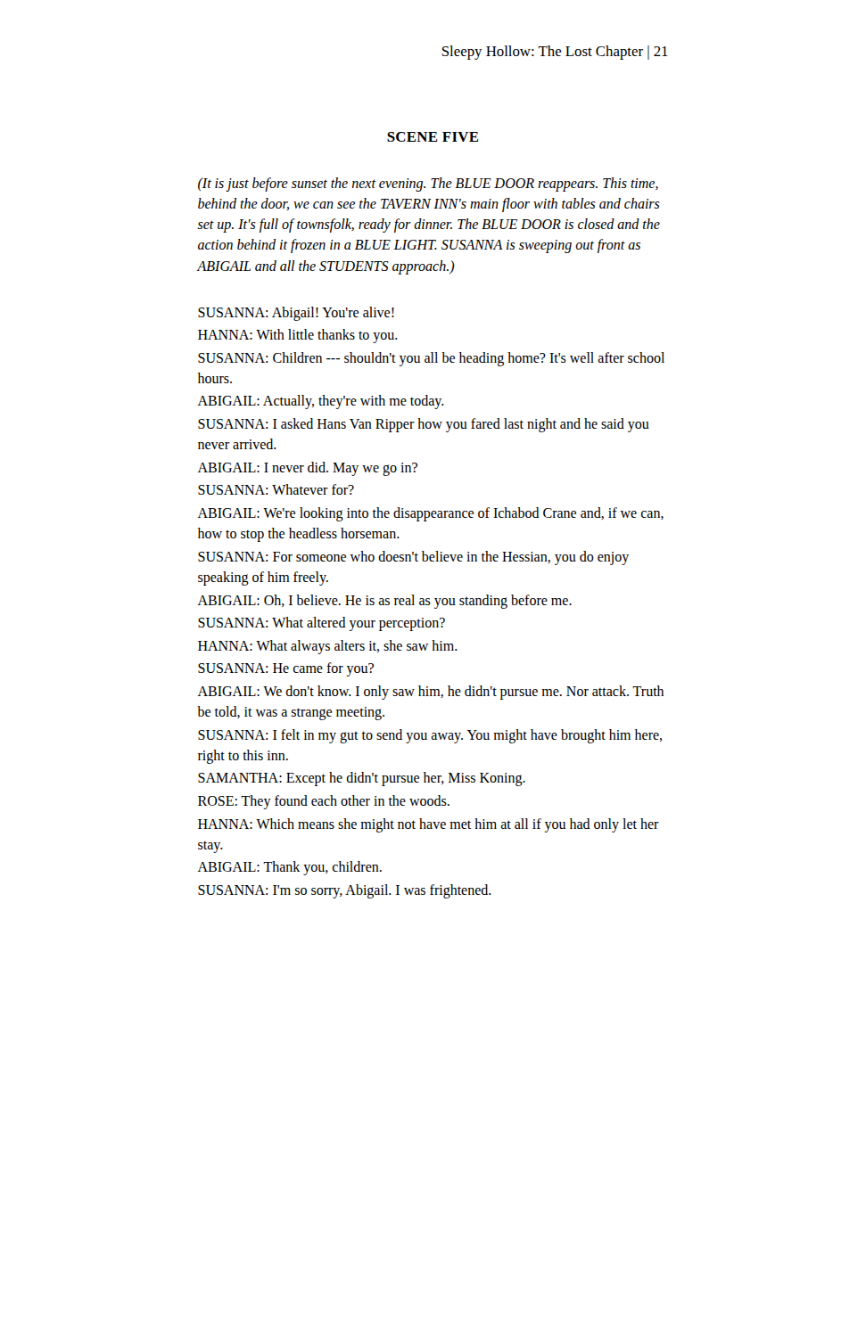Sleepy Hollow: The Lost Chapter | 21
SCENE FIVE
(It is just before sunset the next evening. The BLUE DOOR reappears. This time, behind the door, we can see the TAVERN INN's main floor with tables and chairs set up. It's full of townsfolk, ready for dinner. The BLUE DOOR is closed and the action behind it frozen in a BLUE LIGHT. SUSANNA is sweeping out front as ABIGAIL and all the STUDENTS approach.)
SUSANNA: Abigail! You're alive!
HANNA: With little thanks to you.
SUSANNA: Children --- shouldn't you all be heading home? It's well after school hours.
ABIGAIL: Actually, they're with me today.
SUSANNA: I asked Hans Van Ripper how you fared last night and he said you never arrived.
ABIGAIL: I never did. May we go in?
SUSANNA: Whatever for?
ABIGAIL: We're looking into the disappearance of Ichabod Crane and, if we can, how to stop the headless horseman.
SUSANNA: For someone who doesn't believe in the Hessian, you do enjoy speaking of him freely.
ABIGAIL: Oh, I believe. He is as real as you standing before me.
SUSANNA: What altered your perception?
HANNA: What always alters it, she saw him.
SUSANNA: He came for you?
ABIGAIL: We don't know. I only saw him, he didn't pursue me. Nor attack. Truth be told, it was a strange meeting.
SUSANNA: I felt in my gut to send you away. You might have brought him here, right to this inn.
SAMANTHA: Except he didn't pursue her, Miss Koning.
ROSE: They found each other in the woods.
HANNA: Which means she might not have met him at all if you had only let her stay.
ABIGAIL: Thank you, children.
SUSANNA: I'm so sorry, Abigail. I was frightened.